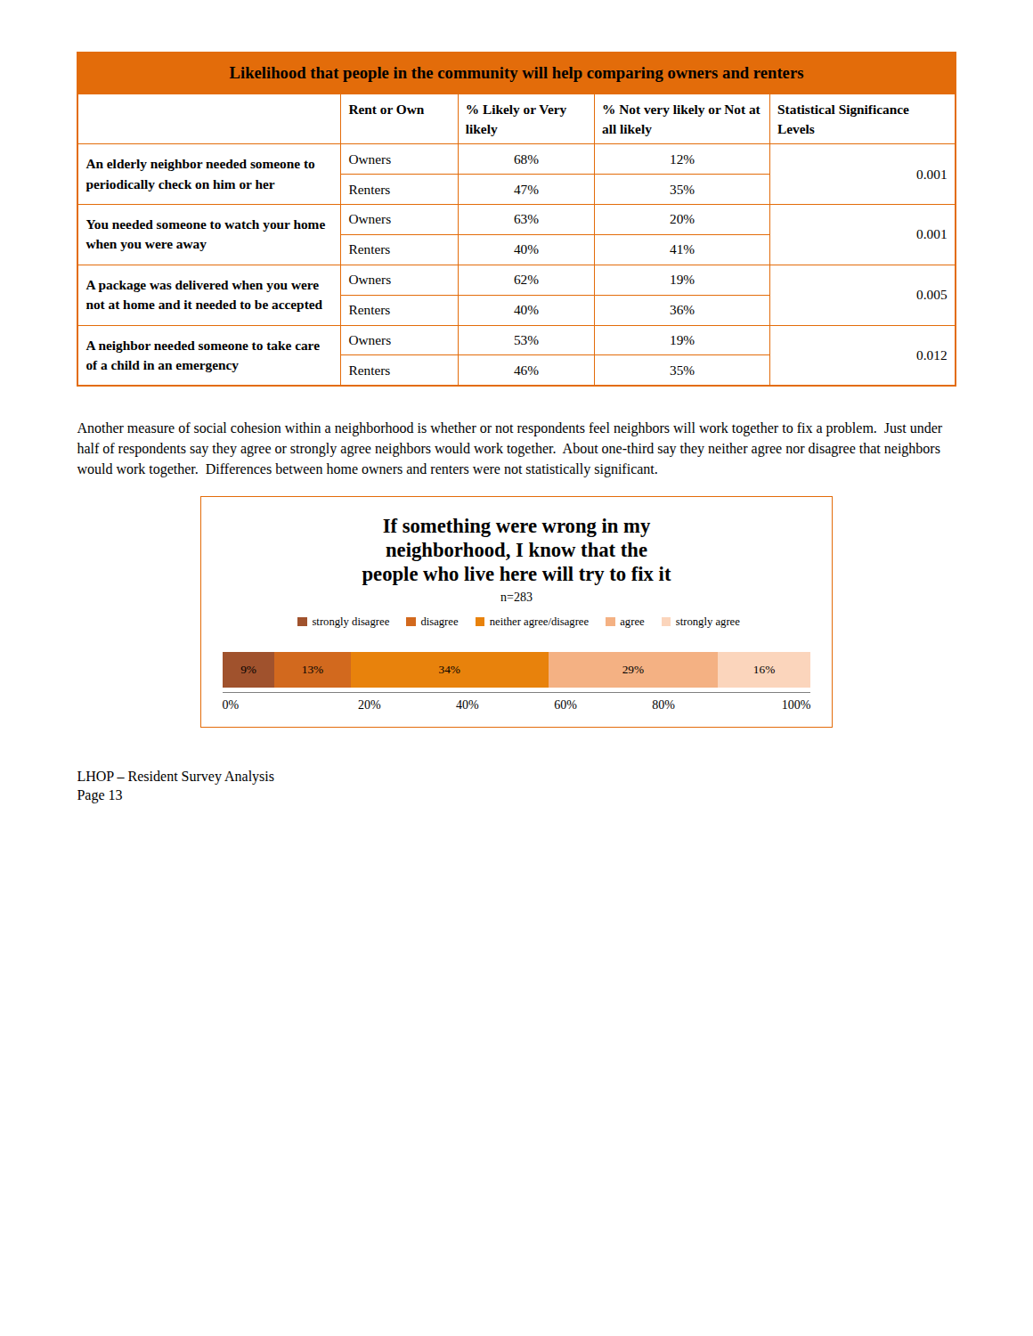Likelihood that people in the community will help comparing owners and renters
| | Rent or Own | % Likely or Very likely | % Not very likely or Not at all likely | Statistical Significance Levels |
| --- | --- | --- | --- | --- |
| An elderly neighbor needed someone to periodically check on him or her | Owners | 68% | 12% | 0.001 |
| Renters | 47% | 35% |
| You needed someone to watch your home when you were away | Owners | 63% | 20% | 0.001 |
| Renters | 40% | 41% |
| A package was delivered when you were not at home and it needed to be accepted | Owners | 62% | 19% | 0.005 |
| Renters | 40% | 36% |
| A neighbor needed someone to take care of a child in an emergency | Owners | 53% | 19% | 0.012 |
| Renters | 46% | 35% |
Another measure of social cohesion within a neighborhood is whether or not respondents feel neighbors will work together to fix a problem. Just under half of respondents say they agree or strongly agree neighbors would work together. About one-third say they neither agree nor disagree that neighbors would work together. Differences between home owners and renters were not statistically significant.
If something were wrong in my
neighborhood, I know that the
people who live here will try to fix it
n=283
strongly disagree disagree neither agree/disagree agree strongly agree
9%
13%
34%
29%
16%
0% 20% 40% 60% 80% 100%
LHOP – Resident Survey Analysis
Page 13